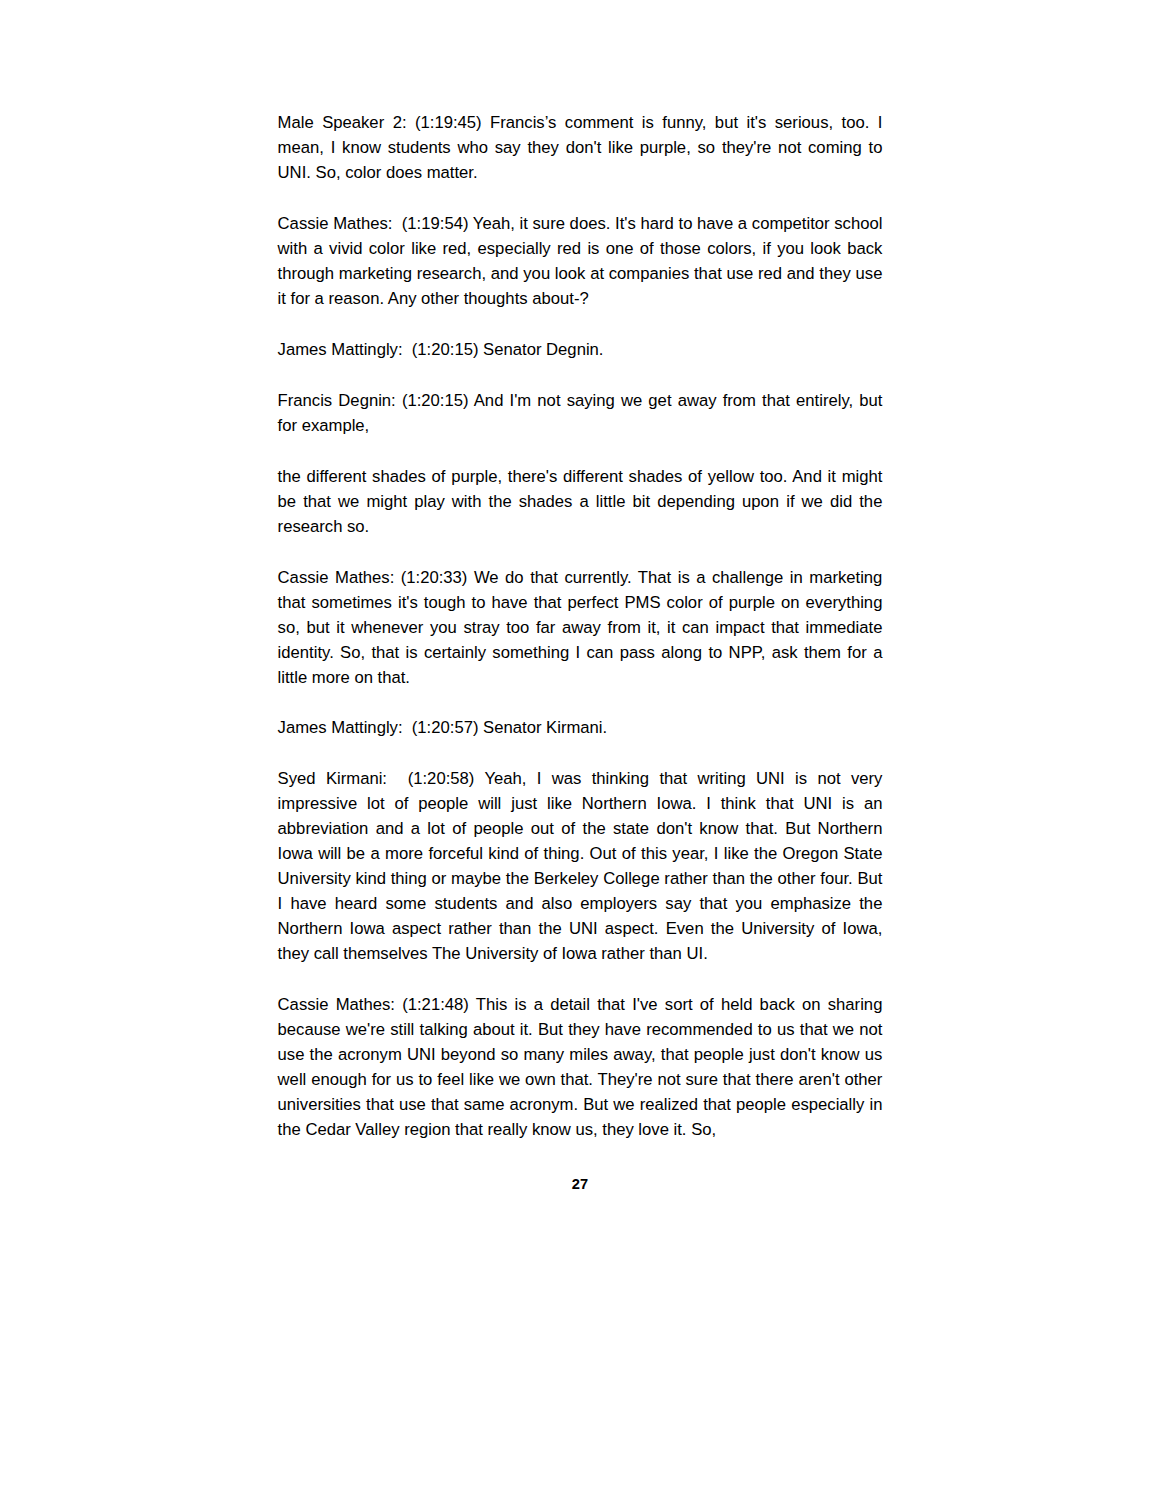Male Speaker 2: (1:19:45) Francis’s comment is funny, but it's serious, too. I mean, I know students who say they don't like purple, so they're not coming to UNI. So, color does matter.
Cassie Mathes: (1:19:54) Yeah, it sure does. It's hard to have a competitor school with a vivid color like red, especially red is one of those colors, if you look back through marketing research, and you look at companies that use red and they use it for a reason. Any other thoughts about-?
James Mattingly: (1:20:15) Senator Degnin.
Francis Degnin: (1:20:15) And I'm not saying we get away from that entirely, but for example,
the different shades of purple, there's different shades of yellow too. And it might be that we might play with the shades a little bit depending upon if we did the research so.
Cassie Mathes: (1:20:33) We do that currently. That is a challenge in marketing that sometimes it's tough to have that perfect PMS color of purple on everything so, but it whenever you stray too far away from it, it can impact that immediate identity. So, that is certainly something I can pass along to NPP, ask them for a little more on that.
James Mattingly: (1:20:57) Senator Kirmani.
Syed Kirmani: (1:20:58) Yeah, I was thinking that writing UNI is not very impressive lot of people will just like Northern Iowa. I think that UNI is an abbreviation and a lot of people out of the state don't know that. But Northern Iowa will be a more forceful kind of thing. Out of this year, I like the Oregon State University kind thing or maybe the Berkeley College rather than the other four. But I have heard some students and also employers say that you emphasize the Northern Iowa aspect rather than the UNI aspect. Even the University of Iowa, they call themselves The University of Iowa rather than UI.
Cassie Mathes: (1:21:48) This is a detail that I've sort of held back on sharing because we're still talking about it. But they have recommended to us that we not use the acronym UNI beyond so many miles away, that people just don't know us well enough for us to feel like we own that. They're not sure that there aren't other universities that use that same acronym. But we realized that people especially in the Cedar Valley region that really know us, they love it. So,
27